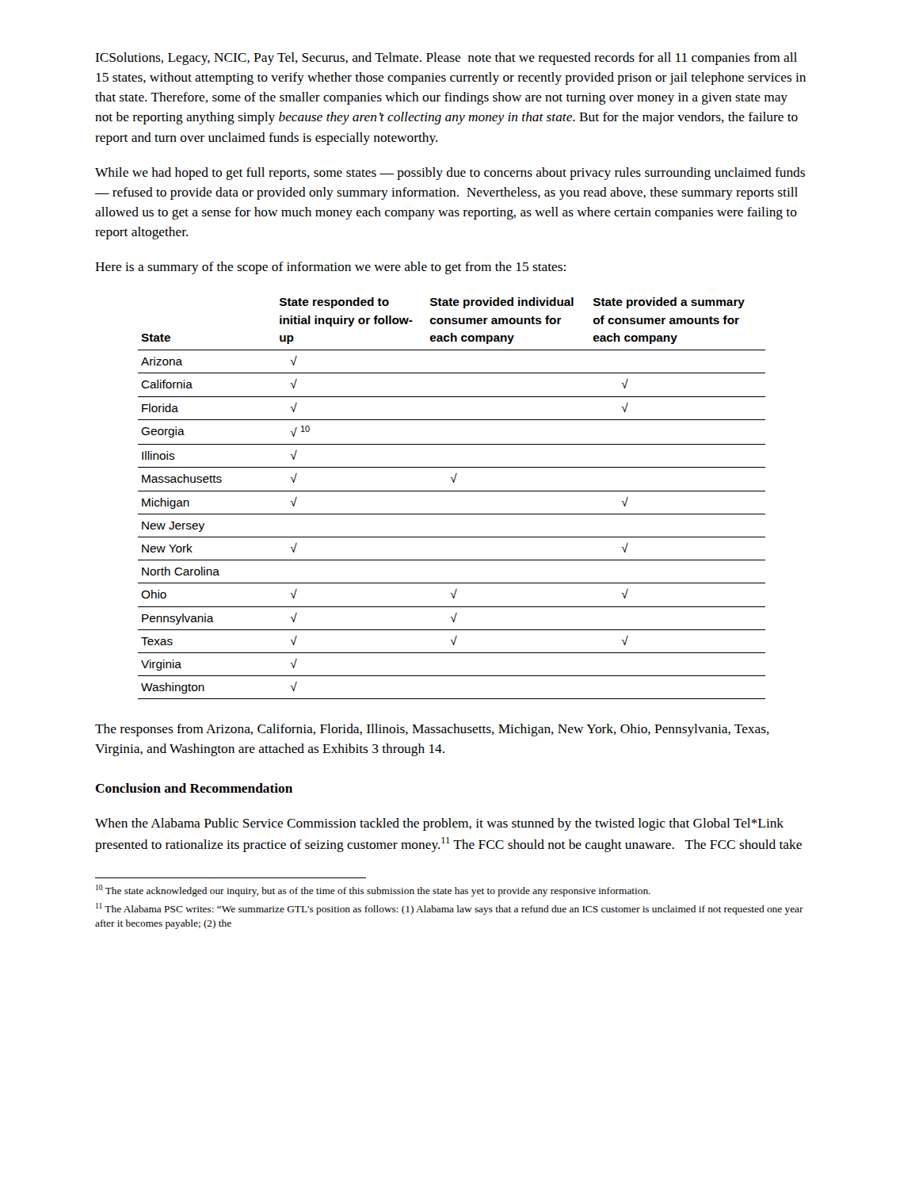ICSolutions, Legacy, NCIC, Pay Tel, Securus, and Telmate. Please note that we requested records for all 11 companies from all 15 states, without attempting to verify whether those companies currently or recently provided prison or jail telephone services in that state. Therefore, some of the smaller companies which our findings show are not turning over money in a given state may not be reporting anything simply because they aren’t collecting any money in that state. But for the major vendors, the failure to report and turn over unclaimed funds is especially noteworthy.
While we had hoped to get full reports, some states — possibly due to concerns about privacy rules surrounding unclaimed funds — refused to provide data or provided only summary information. Nevertheless, as you read above, these summary reports still allowed us to get a sense for how much money each company was reporting, as well as where certain companies were failing to report altogether.
Here is a summary of the scope of information we were able to get from the 15 states:
| State | State responded to initial inquiry or follow-up | State provided individual consumer amounts for each company | State provided a summary of consumer amounts for each company |
| --- | --- | --- | --- |
| Arizona | √ | | |
| California | √ | | √ |
| Florida | √ | | √ |
| Georgia | √ 10 | | |
| Illinois | √ | | |
| Massachusetts | √ | √ | |
| Michigan | √ | | √ |
| New Jersey | | | |
| New York | √ | | √ |
| North Carolina | | | |
| Ohio | √ | √ | √ |
| Pennsylvania | √ | √ | |
| Texas | √ | √ | √ |
| Virginia | √ | | |
| Washington | √ | | |
The responses from Arizona, California, Florida, Illinois, Massachusetts, Michigan, New York, Ohio, Pennsylvania, Texas, Virginia, and Washington are attached as Exhibits 3 through 14.
Conclusion and Recommendation
When the Alabama Public Service Commission tackled the problem, it was stunned by the twisted logic that Global Tel*Link presented to rationalize its practice of seizing customer money.11 The FCC should not be caught unaware. The FCC should take
10 The state acknowledged our inquiry, but as of the time of this submission the state has yet to provide any responsive information.
11 The Alabama PSC writes: “We summarize GTL's position as follows: (1) Alabama law says that a refund due an ICS customer is unclaimed if not requested one year after it becomes payable; (2) the